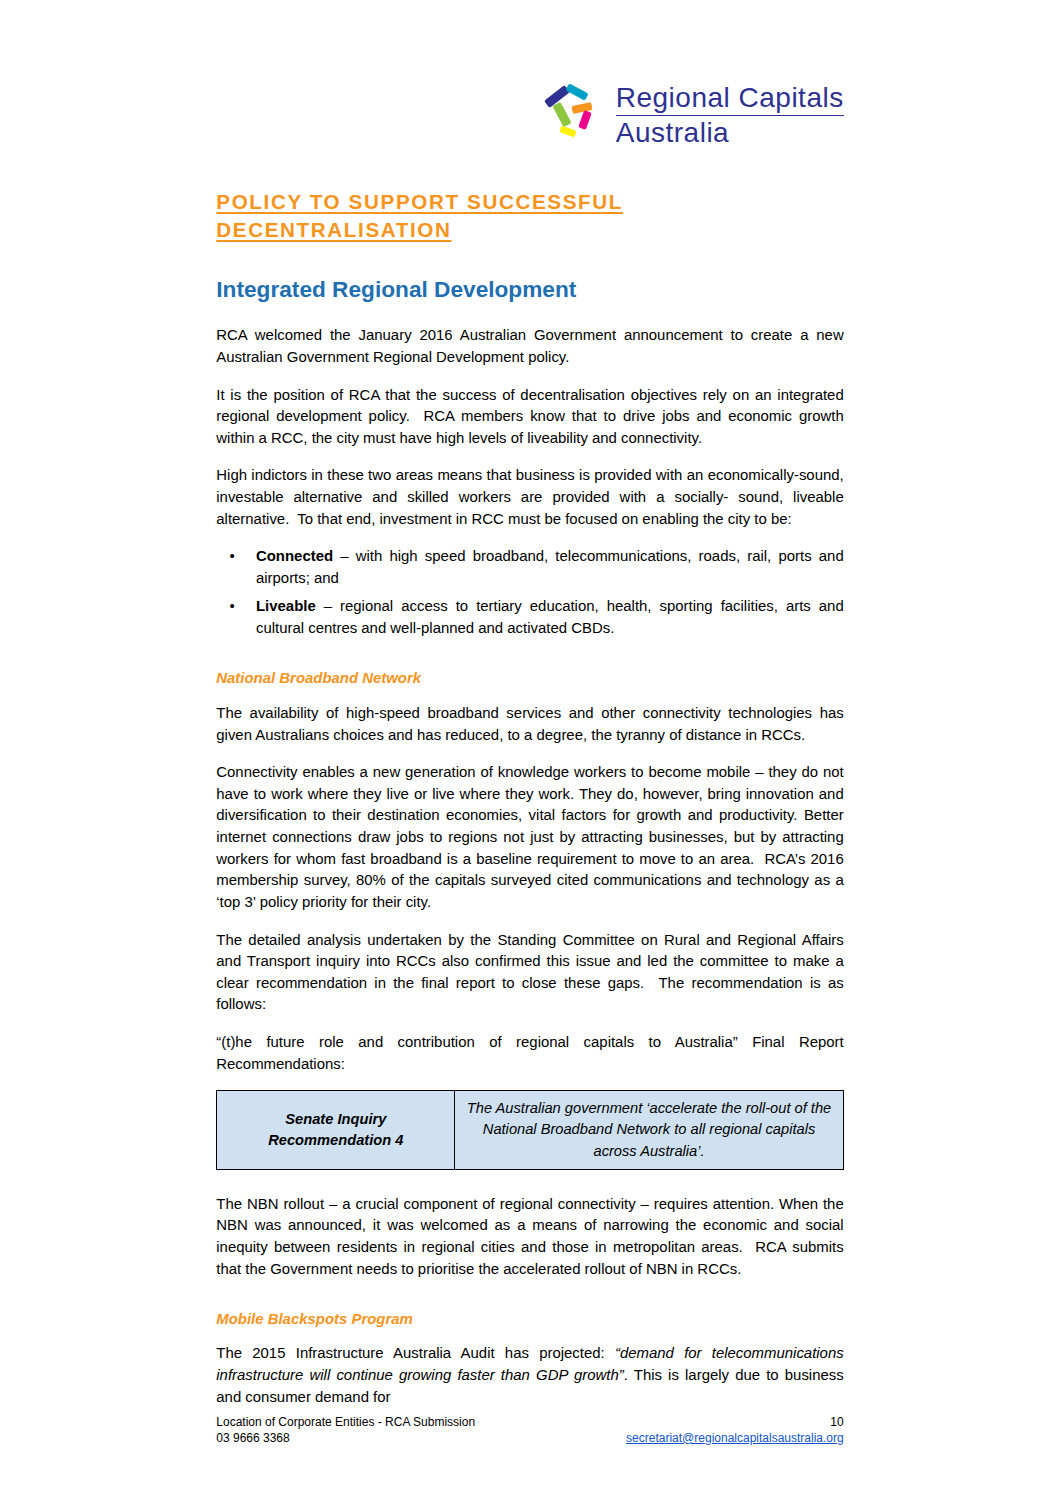Regional Capitals
Australia
POLICY TO SUPPORT SUCCESSFUL
DECENTRALISATION
Integrated Regional Development
RCA welcomed the January 2016 Australian Government announcement to create a new Australian Government Regional Development policy.
It is the position of RCA that the success of decentralisation objectives rely on an integrated regional development policy. RCA members know that to drive jobs and economic growth within a RCC, the city must have high levels of liveability and connectivity.
High indictors in these two areas means that business is provided with an economically-sound, investable alternative and skilled workers are provided with a socially- sound, liveable alternative. To that end, investment in RCC must be focused on enabling the city to be:
Connected – with high speed broadband, telecommunications, roads, rail, ports and airports; and
Liveable – regional access to tertiary education, health, sporting facilities, arts and cultural centres and well-planned and activated CBDs.
National Broadband Network
The availability of high-speed broadband services and other connectivity technologies has given Australians choices and has reduced, to a degree, the tyranny of distance in RCCs.
Connectivity enables a new generation of knowledge workers to become mobile – they do not have to work where they live or live where they work. They do, however, bring innovation and diversification to their destination economies, vital factors for growth and productivity. Better internet connections draw jobs to regions not just by attracting businesses, but by attracting workers for whom fast broadband is a baseline requirement to move to an area. RCA’s 2016 membership survey, 80% of the capitals surveyed cited communications and technology as a ‘top 3’ policy priority for their city.
The detailed analysis undertaken by the Standing Committee on Rural and Regional Affairs and Transport inquiry into RCCs also confirmed this issue and led the committee to make a clear recommendation in the final report to close these gaps. The recommendation is as follows:
“(t)he future role and contribution of regional capitals to Australia” Final Report Recommendations:
| Senate Inquiry Recommendation 4 | The Australian government ‘accelerate the roll-out of the National Broadband Network to all regional capitals across Australia’. |
The NBN rollout – a crucial component of regional connectivity – requires attention. When the NBN was announced, it was welcomed as a means of narrowing the economic and social inequity between residents in regional cities and those in metropolitan areas. RCA submits that the Government needs to prioritise the accelerated rollout of NBN in RCCs.
Mobile Blackspots Program
The 2015 Infrastructure Australia Audit has projected: “demand for telecommunications infrastructure will continue growing faster than GDP growth”. This is largely due to business and consumer demand for
Location of Corporate Entities - RCA Submission
03 9666 3368
10
secretariat@regionalcapitalsaustralia.org